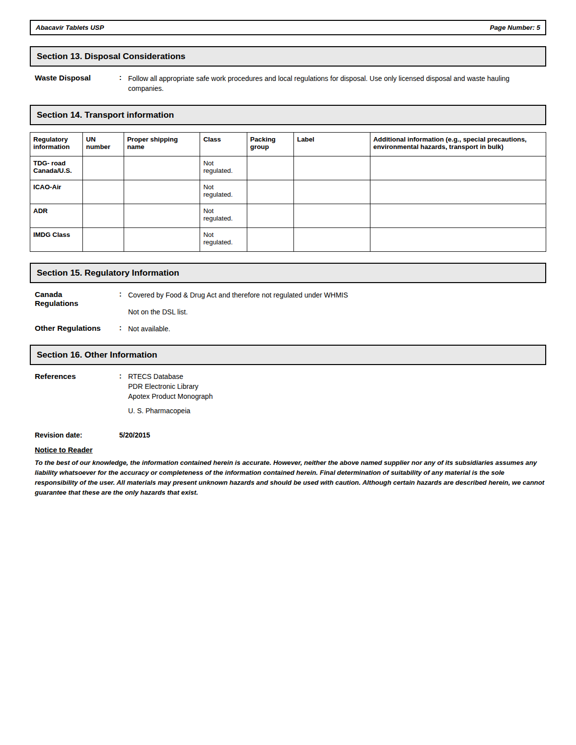Abacavir Tablets USP Page Number: 5
Section 13. Disposal Considerations
Waste Disposal
:
Follow all appropriate safe work procedures and local regulations for disposal. Use only licensed disposal and waste hauling companies.
Section 14. Transport information
| Regulatory information | UN number | Proper shipping name | Class | Packing group | Label | Additional information (e.g., special precautions, environmental hazards, transport in bulk) |
| --- | --- | --- | --- | --- | --- | --- |
| TDG- road Canada/U.S. | | | Not regulated. | | | |
| ICAO-Air | | | Not regulated. | | | |
| ADR | | | Not regulated. | | | |
| IMDG Class | | | Not regulated. | | | |
Section 15. Regulatory Information
Canada
Regulations
:
Covered by Food & Drug Act and therefore not regulated under WHMIS
Not on the DSL list.
Other Regulations
:
Not available.
Section 16. Other Information
References
:
RTECS Database
PDR Electronic Library
Apotex Product Monograph
U. S. Pharmacopeia
Revision date:
5/20/2015
Notice to Reader
To the best of our knowledge, the information contained herein is accurate. However, neither the above named supplier nor any of its subsidiaries assumes any liability whatsoever for the accuracy or completeness of the information contained herein. Final determination of suitability of any material is the sole responsibility of the user. All materials may present unknown hazards and should be used with caution. Although certain hazards are described herein, we cannot guarantee that these are the only hazards that exist.